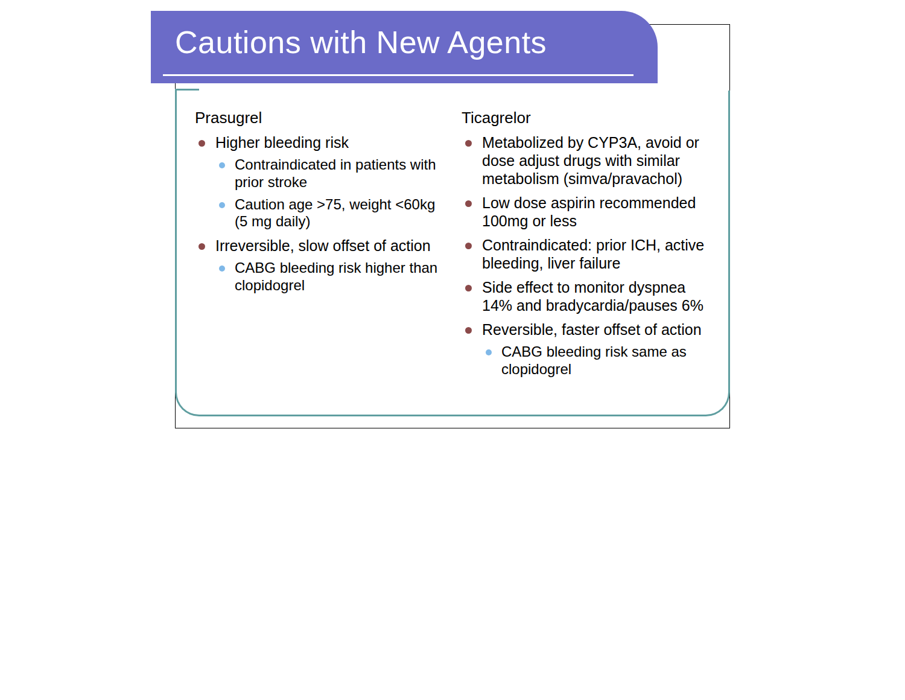Cautions with New Agents
Prasugrel
Higher bleeding risk
Contraindicated in patients with prior stroke
Caution age >75, weight <60kg (5 mg daily)
Irreversible, slow offset of action
CABG bleeding risk higher than clopidogrel
Ticagrelor
Metabolized by CYP3A, avoid or dose adjust drugs with similar metabolism (simva/pravachol)
Low dose aspirin recommended 100mg or less
Contraindicated: prior ICH, active bleeding, liver failure
Side effect to monitor dyspnea 14% and bradycardia/pauses 6%
Reversible, faster offset of action
CABG bleeding risk same as clopidogrel